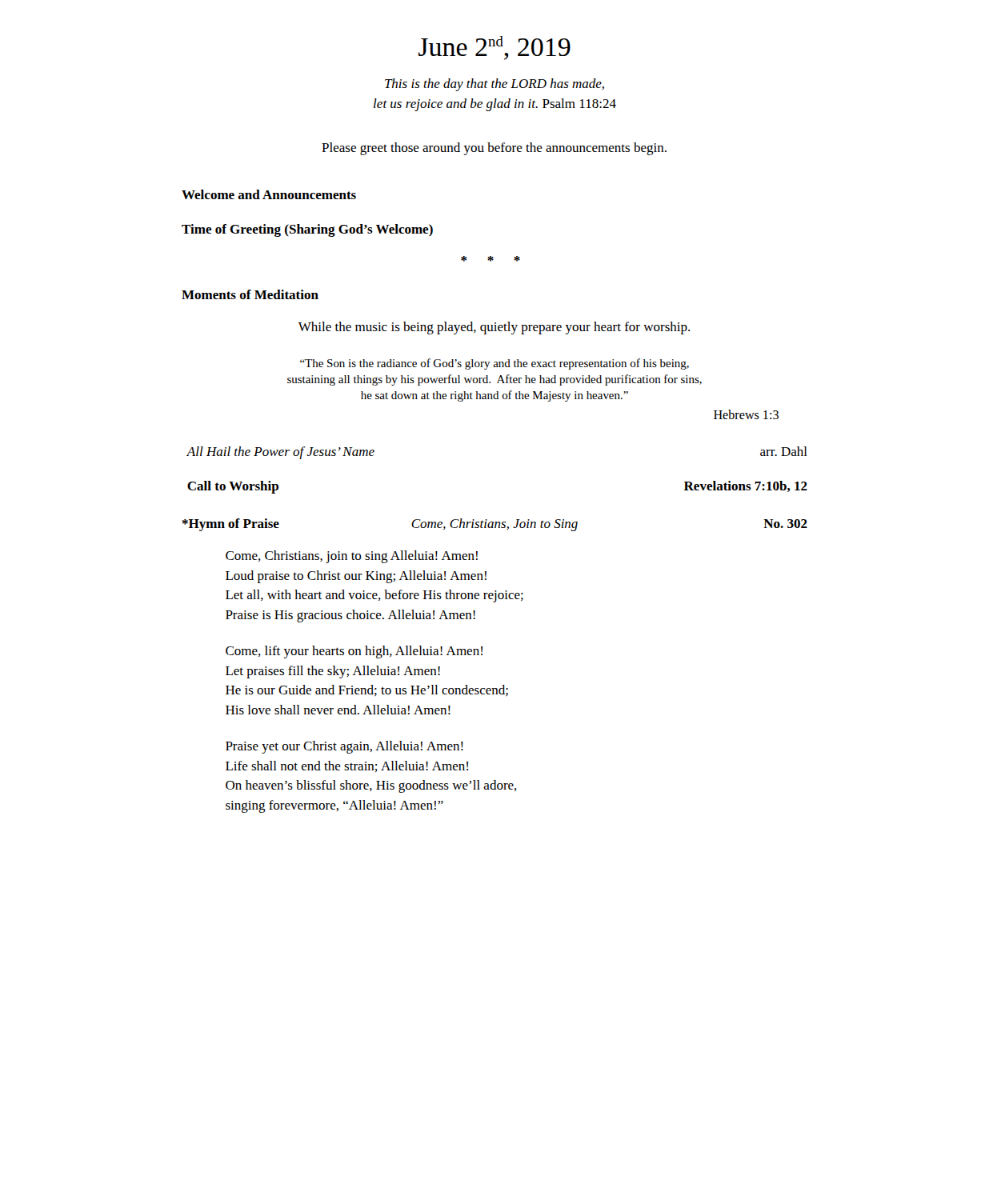June 2nd, 2019
This is the day that the LORD has made,
let us rejoice and be glad in it. Psalm 118:24
Please greet those around you before the announcements begin.
Welcome and Announcements
Time of Greeting (Sharing God’s Welcome)
* * *
Moments of Meditation
While the music is being played, quietly prepare your heart for worship.
“The Son is the radiance of God’s glory and the exact representation of his being,
sustaining all things by his powerful word. After he had provided purification for sins,
he sat down at the right hand of the Majesty in heaven.”
Hebrews 1:3
All Hail the Power of Jesus’ Name arr. Dahl
Call to Worship Revelations 7:10b, 12
*Hymn of Praise Come, Christians, Join to Sing No. 302
Come, Christians, join to sing Alleluia! Amen!
Loud praise to Christ our King; Alleluia! Amen!
Let all, with heart and voice, before His throne rejoice;
Praise is His gracious choice. Alleluia! Amen!
Come, lift your hearts on high, Alleluia! Amen!
Let praises fill the sky; Alleluia! Amen!
He is our Guide and Friend; to us He’ll condescend;
His love shall never end. Alleluia! Amen!
Praise yet our Christ again, Alleluia! Amen!
Life shall not end the strain; Alleluia! Amen!
On heaven’s blissful shore, His goodness we’ll adore,
singing forevermore, “Alleluia! Amen!”